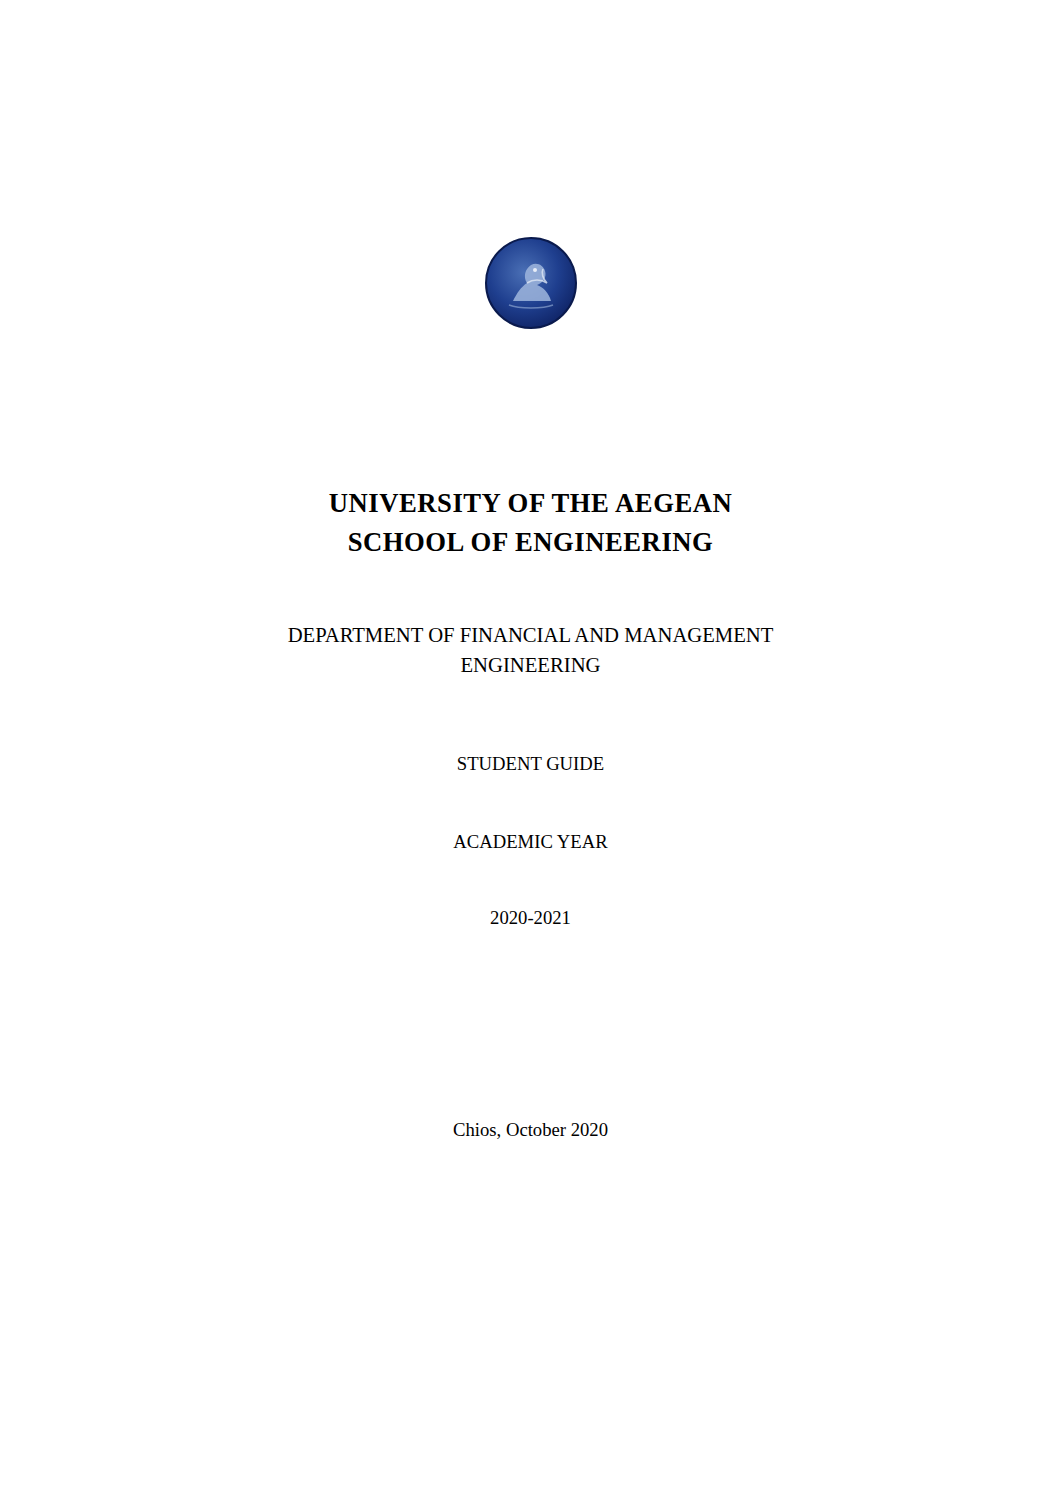UNIVERSITY OF THE AEGEAN
SCHOOL OF ENGINEERING
DEPARTMENT OF FINANCIAL AND MANAGEMENT
ENGINEERING
STUDENT GUIDE
ACADEMIC YEAR
2020-2021
Chios, October 2020